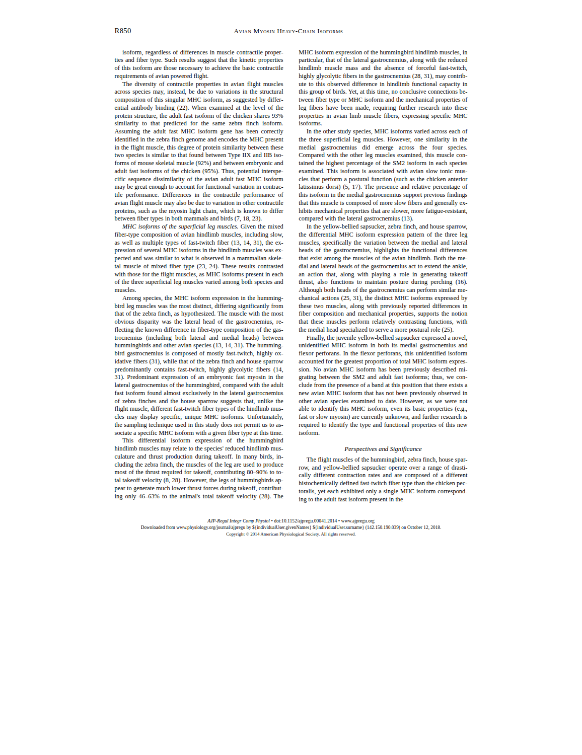R850 Avian Myosin Heavy-Chain Isoforms
isoform, regardless of differences in muscle contractile properties and fiber type. Such results suggest that the kinetic properties of this isoform are those necessary to achieve the basic contractile requirements of avian powered flight.
The diversity of contractile properties in avian flight muscles across species may, instead, be due to variations in the structural composition of this singular MHC isoform, as suggested by differential antibody binding (22). When examined at the level of the protein structure, the adult fast isoform of the chicken shares 93% similarity to that predicted for the same zebra finch isoform. Assuming the adult fast MHC isoform gene has been correctly identified in the zebra finch genome and encodes the MHC present in the flight muscle, this degree of protein similarity between these two species is similar to that found between Type IIX and IIB isoforms of mouse skeletal muscle (92%) and between embryonic and adult fast isoforms of the chicken (95%). Thus, potential interspecific sequence dissimilarity of the avian adult fast MHC isoform may be great enough to account for functional variation in contractile performance. Differences in the contractile performance of avian flight muscle may also be due to variation in other contractile proteins, such as the myosin light chain, which is known to differ between fiber types in both mammals and birds (7, 18, 23).
MHC isoforms of the superficial leg muscles. Given the mixed fiber-type composition of avian hindlimb muscles, including slow, as well as multiple types of fast-twitch fiber (13, 14, 31), the expression of several MHC isoforms in the hindlimb muscles was expected and was similar to what is observed in a mammalian skeletal muscle of mixed fiber type (23, 24). These results contrasted with those for the flight muscles, as MHC isoforms present in each of the three superficial leg muscles varied among both species and muscles.
Among species, the MHC isoform expression in the hummingbird leg muscles was the most distinct, differing significantly from that of the zebra finch, as hypothesized. The muscle with the most obvious disparity was the lateral head of the gastrocnemius, reflecting the known difference in fiber-type composition of the gastrocnemius (including both lateral and medial heads) between hummingbirds and other avian species (13, 14, 31). The hummingbird gastrocnemius is composed of mostly fast-twitch, highly oxidative fibers (31), while that of the zebra finch and house sparrow predominantly contains fast-twitch, highly glycolytic fibers (14, 31). Predominant expression of an embryonic fast myosin in the lateral gastrocnemius of the hummingbird, compared with the adult fast isoform found almost exclusively in the lateral gastrocnemius of zebra finches and the house sparrow suggests that, unlike the flight muscle, different fast-twitch fiber types of the hindlimb muscles may display specific, unique MHC isoforms. Unfortunately, the sampling technique used in this study does not permit us to associate a specific MHC isoform with a given fiber type at this time.
This differential isoform expression of the hummingbird hindlimb muscles may relate to the species' reduced hindlimb musculature and thrust production during takeoff. In many birds, including the zebra finch, the muscles of the leg are used to produce most of the thrust required for takeoff, contributing 80–90% to total takeoff velocity (8, 28). However, the legs of hummingbirds appear to generate much lower thrust forces during takeoff, contributing only 46–63% to the animal's total takeoff velocity (28). The MHC isoform expression of the hummingbird hindlimb muscles, in particular, that of the lateral gastrocnemius, along with the reduced hindlimb muscle mass and the absence of forceful fast-twitch, highly glycolytic fibers in the gastrocnemius (28, 31), may contribute to this observed difference in hindlimb functional capacity in this group of birds. Yet, at this time, no conclusive connections between fiber type or MHC isoform and the mechanical properties of leg fibers have been made, requiring further research into these properties in avian limb muscle fibers, expressing specific MHC isoforms.
In the other study species, MHC isoforms varied across each of the three superficial leg muscles. However, one similarity in the medial gastrocnemius did emerge across the four species. Compared with the other leg muscles examined, this muscle contained the highest percentage of the SM2 isoform in each species examined. This isoform is associated with avian slow tonic muscles that perform a postural function (such as the chicken anterior latissimus dorsi) (5, 17). The presence and relative percentage of this isoform in the medial gastrocnemius support previous findings that this muscle is composed of more slow fibers and generally exhibits mechanical properties that are slower, more fatigue-resistant, compared with the lateral gastrocnemius (13).
In the yellow-bellied sapsucker, zebra finch, and house sparrow, the differential MHC isoform expression pattern of the three leg muscles, specifically the variation between the medial and lateral heads of the gastrocnemius, highlights the functional differences that exist among the muscles of the avian hindlimb. Both the medial and lateral heads of the gastrocnemius act to extend the ankle, an action that, along with playing a role in generating takeoff thrust, also functions to maintain posture during perching (16). Although both heads of the gastrocnemius can perform similar mechanical actions (25, 31), the distinct MHC isoforms expressed by these two muscles, along with previously reported differences in fiber composition and mechanical properties, supports the notion that these muscles perform relatively contrasting functions, with the medial head specialized to serve a more postural role (25).
Finally, the juvenile yellow-bellied sapsucker expressed a novel, unidentified MHC isoform in both its medial gastrocnemius and flexor perforans. In the flexor perforans, this unidentified isoform accounted for the greatest proportion of total MHC isoform expression. No avian MHC isoform has been previously described migrating between the SM2 and adult fast isoforms; thus, we conclude from the presence of a band at this position that there exists a new avian MHC isoform that has not been previously observed in other avian species examined to date. However, as we were not able to identify this MHC isoform, even its basic properties (e.g., fast or slow myosin) are currently unknown, and further research is required to identify the type and functional properties of this new isoform.
Perspectives and Significance
The flight muscles of the hummingbird, zebra finch, house sparrow, and yellow-bellied sapsucker operate over a range of drastically different contraction rates and are composed of a different histochemically defined fast-twitch fiber type than the chicken pectoralis, yet each exhibited only a single MHC isoform corresponding to the adult fast isoform present in the
AJP-Regul Integr Comp Physiol • doi:10.1152/ajpregu.00041.2014 • www.ajpregu.org
Downloaded from www.physiology.org/journal/ajpregu by ${individualUser.givenNames} ${individualUser.surname} (142.150.190.039) on October 12, 2018.
Copyright © 2014 American Physiological Society. All rights reserved.